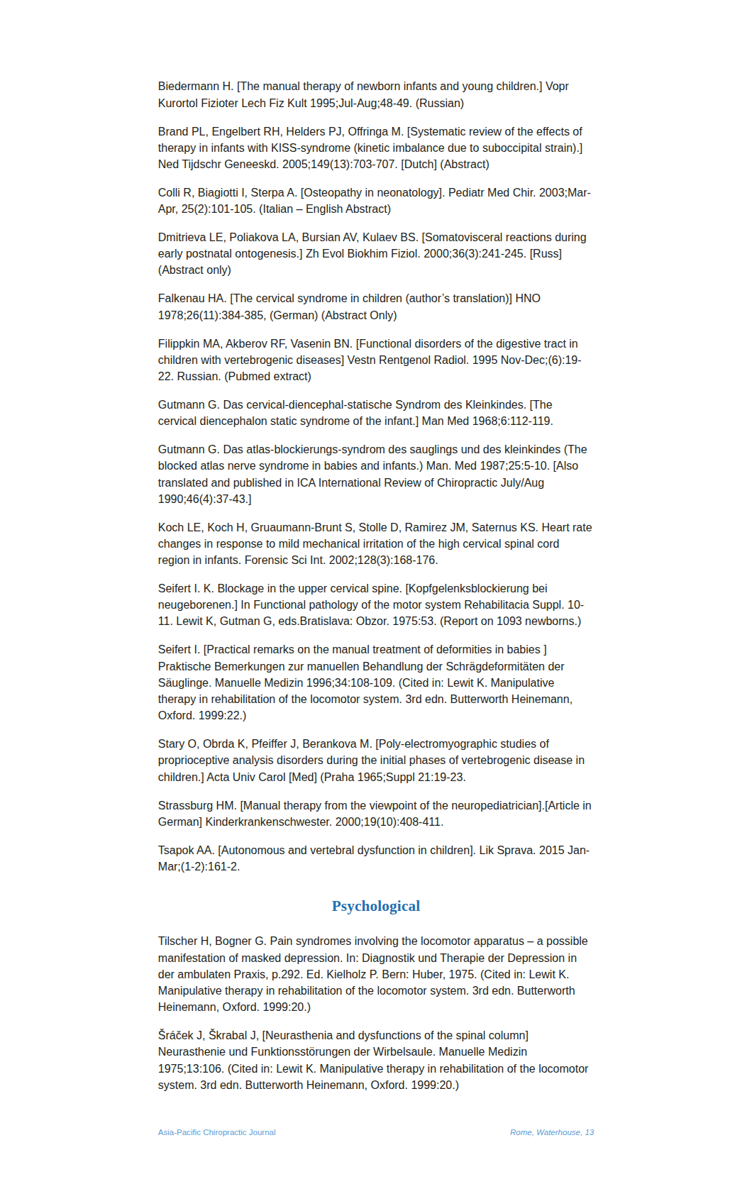Biedermann H. [The manual therapy of newborn infants and young children.] Vopr Kurortol Fizioter Lech Fiz Kult 1995;Jul-Aug;48-49. (Russian)
Brand PL, Engelbert RH, Helders PJ, Offringa M. [Systematic review of the effects of therapy in infants with KISS-syndrome (kinetic imbalance due to suboccipital strain).] Ned Tijdschr Geneeskd. 2005;149(13):703-707. [Dutch] (Abstract)
Colli R, Biagiotti I, Sterpa A. [Osteopathy in neonatology]. Pediatr Med Chir. 2003;Mar-Apr, 25(2):101-105. (Italian – English Abstract)
Dmitrieva LE, Poliakova LA, Bursian AV, Kulaev BS. [Somatovisceral reactions during early postnatal ontogenesis.] Zh Evol Biokhim Fiziol. 2000;36(3):241-245. [Russ] (Abstract only)
Falkenau HA. [The cervical syndrome in children (author’s translation)] HNO 1978;26(11):384-385, (German) (Abstract Only)
Filippkin MA, Akberov RF, Vasenin BN. [Functional disorders of the digestive tract in children with vertebrogenic diseases] Vestn Rentgenol Radiol. 1995 Nov-Dec;(6):19-22. Russian. (Pubmed extract)
Gutmann G. Das cervical-diencephal-statische Syndrom des Kleinkindes. [The cervical diencephalon static syndrome of the infant.] Man Med 1968;6:112-119.
Gutmann G. Das atlas-blockierungs-syndrom des sauglings und des kleinkindes (The blocked atlas nerve syndrome in babies and infants.) Man. Med 1987;25:5-10. [Also translated and published in ICA International Review of Chiropractic July/Aug 1990;46(4):37-43.]
Koch LE, Koch H, Gruaumann-Brunt S, Stolle D, Ramirez JM, Saternus KS. Heart rate changes in response to mild mechanical irritation of the high cervical spinal cord region in infants. Forensic Sci Int. 2002;128(3):168-176.
Seifert I. K. Blockage in the upper cervical spine. [Kopfgelenksblockierung bei neugeborenen.] In Functional pathology of the motor system Rehabilitacia Suppl. 10-11. Lewit K, Gutman G, eds.Bratislava: Obzor. 1975:53. (Report on 1093 newborns.)
Seifert I. [Practical remarks on the manual treatment of deformities in babies ] Praktische Bemerkungen zur manuellen Behandlung der Schrägdeformitäten der Säuglinge. Manuelle Medizin 1996;34:108-109. (Cited in: Lewit K. Manipulative therapy in rehabilitation of the locomotor system. 3rd edn. Butterworth Heinemann, Oxford. 1999:22.)
Stary O, Obrda K, Pfeiffer J, Berankova M. [Poly-electromyographic studies of proprioceptive analysis disorders during the initial phases of vertebrogenic disease in children.] Acta Univ Carol [Med] (Praha 1965;Suppl 21:19-23.
Strassburg HM. [Manual therapy from the viewpoint of the neuropediatrician].[Article in German] Kinderkrankenschwester. 2000;19(10):408-411.
Tsapok AA. [Autonomous and vertebral dysfunction in children]. Lik Sprava. 2015 Jan-Mar;(1-2):161-2.
Psychological
Tilscher H, Bogner G. Pain syndromes involving the locomotor apparatus – a possible manifestation of masked depression. In: Diagnostik und Therapie der Depression in der ambulaten Praxis, p.292. Ed. Kielholz P. Bern: Huber, 1975. (Cited in: Lewit K. Manipulative therapy in rehabilitation of the locomotor system. 3rd edn. Butterworth Heinemann, Oxford. 1999:20.)
Šráček J, Škrabal J, [Neurasthenia and dysfunctions of the spinal column] Neurasthenie und Funktionsstörungen der Wirbelsaule. Manuelle Medizin 1975;13:106. (Cited in: Lewit K. Manipulative therapy in rehabilitation of the locomotor system. 3rd edn. Butterworth Heinemann, Oxford. 1999:20.)
Asia-Pacific Chiropractic Journal Rome, Waterhouse, 13